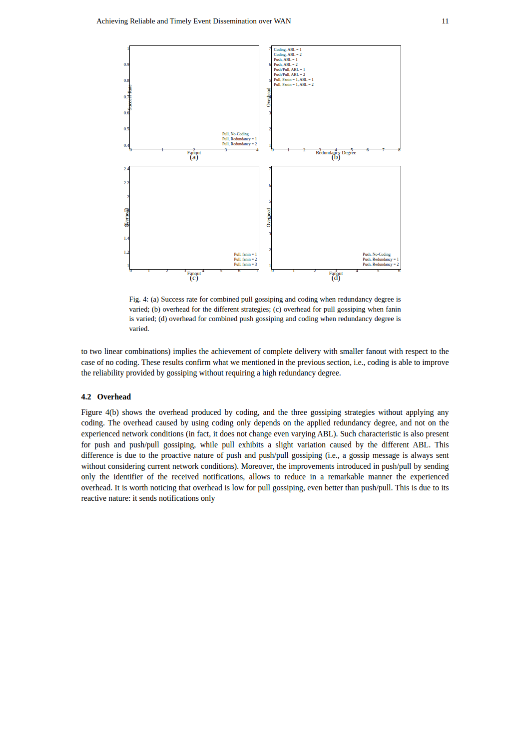Achieving Reliable and Timely Event Dissemination over WAN 11
Success Rate
10.90.80.70.60.50.4
01234
Fanout
Pull, No-Coding
Pull, Redundancy = 1
Pull, Redundancy = 2
(a)
Overhead
7654321
012345678
Redundancy Degree
Coding, ABL = 1
Coding, ABL = 2
Push, ABL = 1
Push, ABL = 2
Push/Pull, ABL = 1
Push/Pull, ABL = 2
Pull, Fanin = 1, ABL = 1
Pull, Fanin = 1, ABL = 2
(b)
Overhead
2.42.221.81.61.41.21
01234567
Fanout
Pull, fanin = 1
Pull, fanin = 2
Pull, fanin = 3
(c)
Overhead
7654321
0123456
Fanout
Push, No-Coding
Push, Redundancy = 1
Push, Redundancy = 2
(d)
Fig. 4: (a) Success rate for combined pull gossiping and coding when redundancy degree is varied; (b) overhead for the different strategies; (c) overhead for pull gossiping when fanin is varied; (d) overhead for combined push gossiping and coding when redundancy degree is varied.
to two linear combinations) implies the achievement of complete delivery with smaller fanout with respect to the case of no coding. These results confirm what we mentioned in the previous section, i.e., coding is able to improve the reliability provided by gossiping without requiring a high redundancy degree.
4.2 Overhead
Figure 4(b) shows the overhead produced by coding, and the three gossiping strategies without applying any coding. The overhead caused by using coding only depends on the applied redundancy degree, and not on the experienced network conditions (in fact, it does not change even varying ABL). Such characteristic is also present for push and push/pull gossiping, while pull exhibits a slight variation caused by the different ABL. This difference is due to the proactive nature of push and push/pull gossiping (i.e., a gossip message is always sent without considering current network conditions). Moreover, the improvements introduced in push/pull by sending only the identifier of the received notifications, allows to reduce in a remarkable manner the experienced overhead. It is worth noticing that overhead is low for pull gossiping, even better than push/pull. This is due to its reactive nature: it sends notifications only